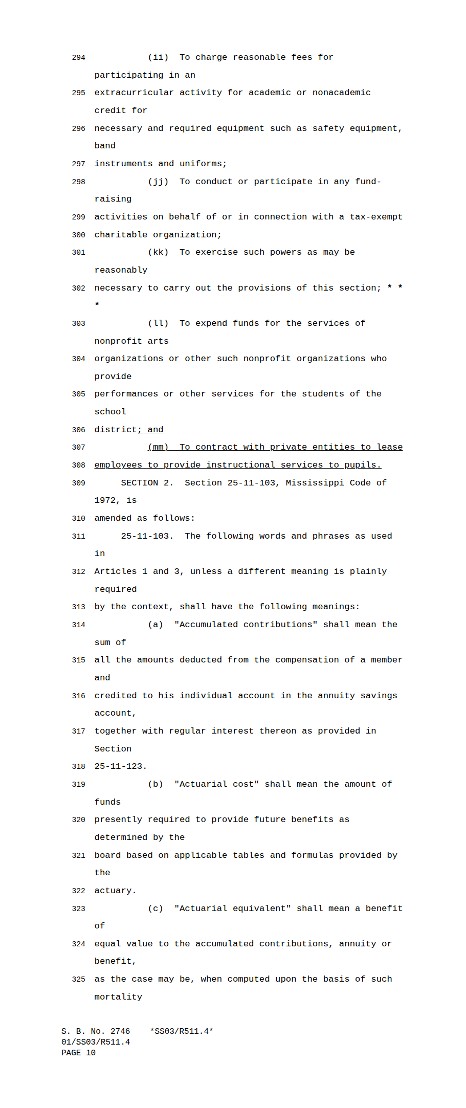294 (ii) To charge reasonable fees for participating in an
295 extracurricular activity for academic or nonacademic credit for
296 necessary and required equipment such as safety equipment, band
297 instruments and uniforms;
298 (jj) To conduct or participate in any fund-raising
299 activities on behalf of or in connection with a tax-exempt
300 charitable organization;
301 (kk) To exercise such powers as may be reasonably
302 necessary to carry out the provisions of this section; * * *
303 (ll) To expend funds for the services of nonprofit arts
304 organizations or other such nonprofit organizations who provide
305 performances or other services for the students of the school
306 district; and
307 (mm) To contract with private entities to lease
308 employees to provide instructional services to pupils.
309 SECTION 2. Section 25-11-103, Mississippi Code of 1972, is
310 amended as follows:
311 25-11-103. The following words and phrases as used in
312 Articles 1 and 3, unless a different meaning is plainly required
313 by the context, shall have the following meanings:
314 (a) "Accumulated contributions" shall mean the sum of
315 all the amounts deducted from the compensation of a member and
316 credited to his individual account in the annuity savings account,
317 together with regular interest thereon as provided in Section
31825-11-123.
319 (b) "Actuarial cost" shall mean the amount of funds
320 presently required to provide future benefits as determined by the
321 board based on applicable tables and formulas provided by the
322 actuary.
323 (c) "Actuarial equivalent" shall mean a benefit of
324 equal value to the accumulated contributions, annuity or benefit,
325 as the case may be, when computed upon the basis of such mortality
S. B. No. 2746 *SS03/R511.4*
01/SS03/R511.4
PAGE 10